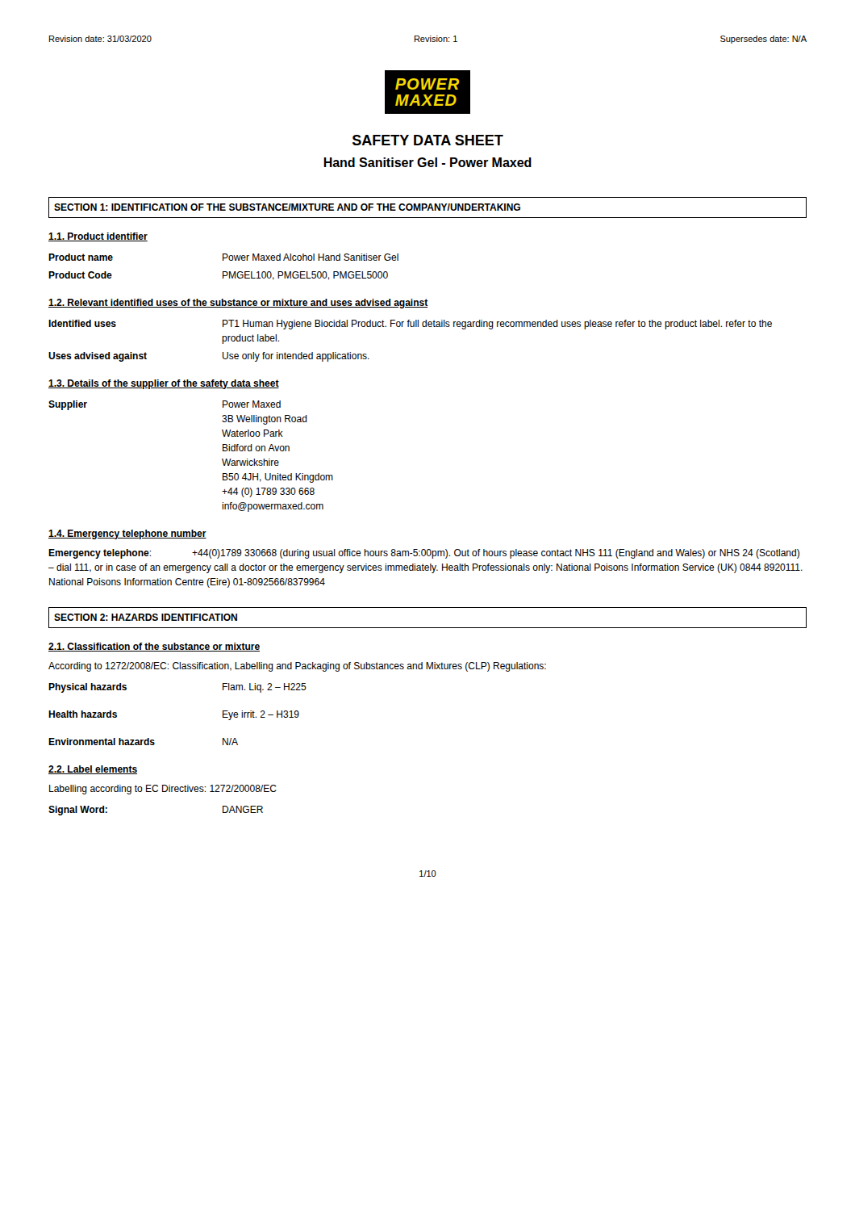Revision date: 31/03/2020
Revision: 1
Supersedes date: N/A
POWER MAXED
SAFETY DATA SHEET
Hand Sanitiser Gel - Power Maxed
SECTION 1: IDENTIFICATION OF THE SUBSTANCE/MIXTURE AND OF THE COMPANY/UNDERTAKING
1.1. Product identifier
| Product name | Power Maxed Alcohol Hand Sanitiser Gel |
| Product Code | PMGEL100, PMGEL500, PMGEL5000 |
1.2. Relevant identified uses of the substance or mixture and uses advised against
| Identified uses | PT1 Human Hygiene Biocidal Product. For full details regarding recommended uses please refer to the product label. refer to the product label. |
| Uses advised against | Use only for intended applications. |
1.3. Details of the supplier of the safety data sheet
| Supplier | Power Maxed 3B Wellington Road Waterloo Park Bidford on Avon Warwickshire B50 4JH, United Kingdom +44 (0) 1789 330 668 info@powermaxed.com |
1.4. Emergency telephone number
Emergency telephone: +44(0)1789 330668 (during usual office hours 8am-5:00pm). Out of hours please contact NHS 111 (England and Wales) or NHS 24 (Scotland) – dial 111, or in case of an emergency call a doctor or the emergency services immediately. Health Professionals only: National Poisons Information Service (UK) 0844 8920111. National Poisons Information Centre (Eire) 01-8092566/8379964
SECTION 2: HAZARDS IDENTIFICATION
2.1. Classification of the substance or mixture
According to 1272/2008/EC: Classification, Labelling and Packaging of Substances and Mixtures (CLP) Regulations:
| Physical hazards | Flam. Liq. 2 – H225 |
| Health hazards | Eye irrit. 2 – H319 |
| Environmental hazards | N/A |
2.2. Label elements
Labelling according to EC Directives: 1272/20008/EC
| Signal Word: | DANGER |
1/10